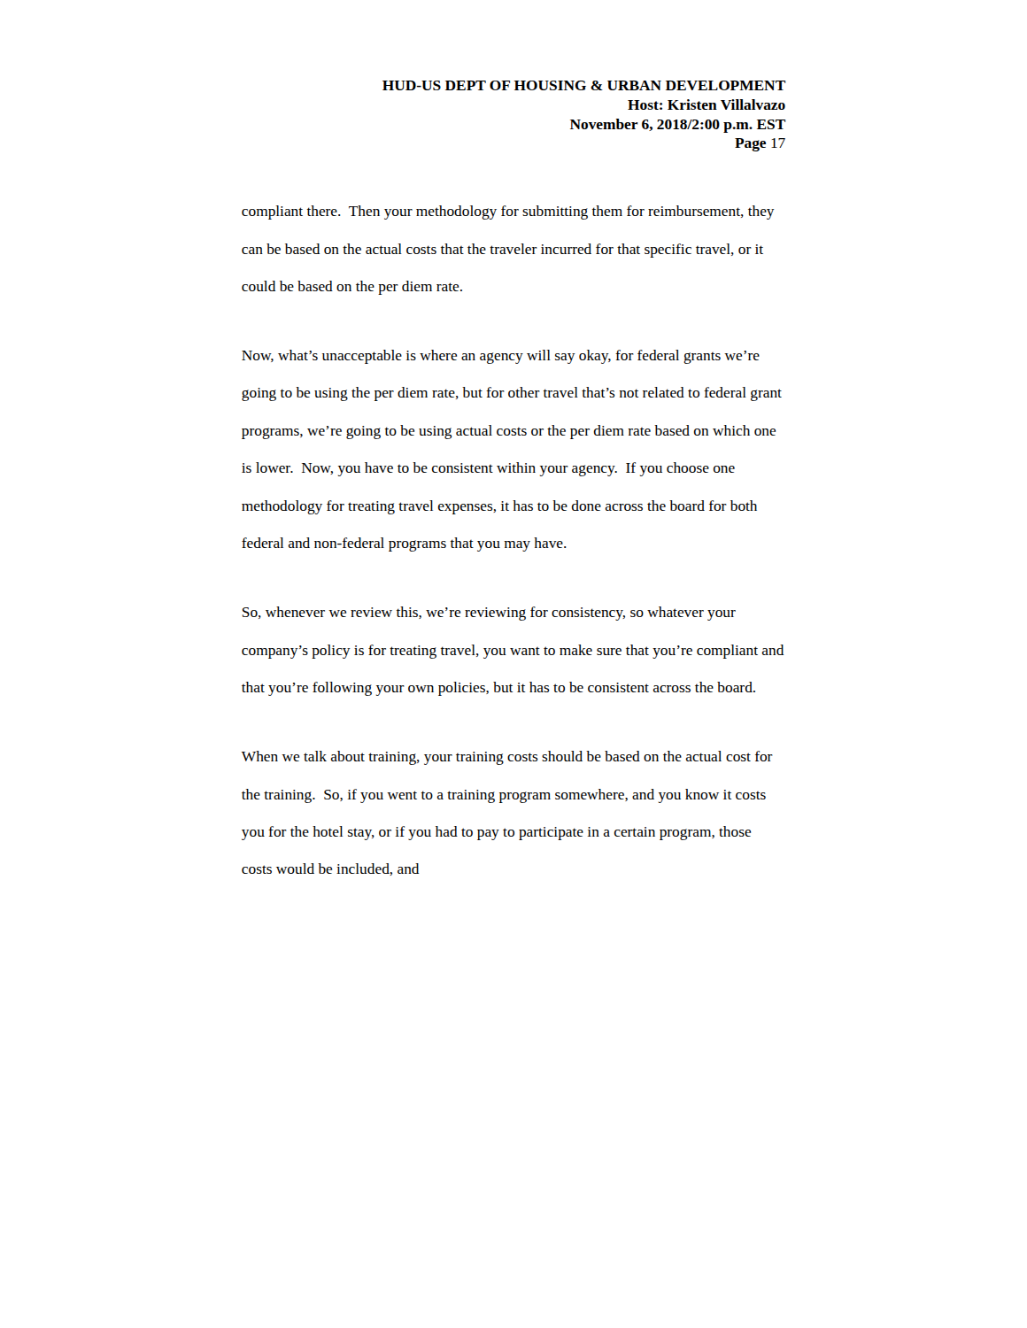HUD-US DEPT OF HOUSING & URBAN DEVELOPMENT
Host: Kristen Villalvazo
November 6, 2018/2:00 p.m. EST
Page 17
compliant there. Then your methodology for submitting them for reimbursement, they can be based on the actual costs that the traveler incurred for that specific travel, or it could be based on the per diem rate.
Now, what’s unacceptable is where an agency will say okay, for federal grants we’re going to be using the per diem rate, but for other travel that’s not related to federal grant programs, we’re going to be using actual costs or the per diem rate based on which one is lower. Now, you have to be consistent within your agency. If you choose one methodology for treating travel expenses, it has to be done across the board for both federal and non-federal programs that you may have.
So, whenever we review this, we’re reviewing for consistency, so whatever your company’s policy is for treating travel, you want to make sure that you’re compliant and that you’re following your own policies, but it has to be consistent across the board.
When we talk about training, your training costs should be based on the actual cost for the training. So, if you went to a training program somewhere, and you know it costs you for the hotel stay, or if you had to pay to participate in a certain program, those costs would be included, and